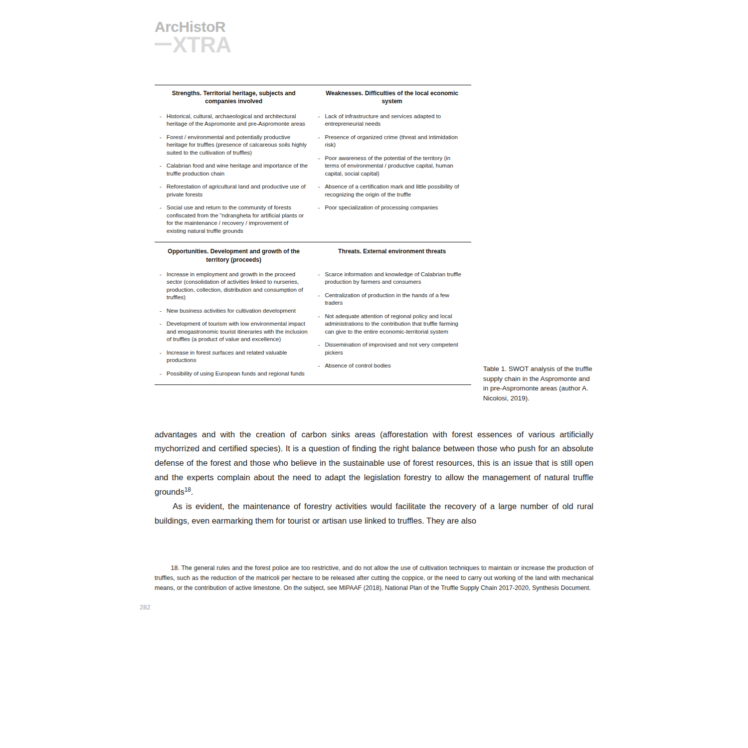ArcHistoR
XTRA
| Strengths. Territorial heritage, subjects and companies involved | Weaknesses. Difficulties of the local economic system |
| --- | --- |
| Historical, cultural, archaeological and architectural heritage of the Aspromonte and pre-Aspromonte areas Forest / environmental and potentially productive heritage for truffles (presence of calcareous soils highly suited to the cultivation of truffles) Calabrian food and wine heritage and importance of the truffle production chain Reforestation of agricultural land and productive use of private forests Social use and return to the community of forests confiscated from the "ndrangheta for artificial plants or for the maintenance / recovery / improvement of existing natural truffle grounds | Lack of infrastructure and services adapted to entrepreneurial needs Presence of organized crime (threat and intimidation risk) Poor awareness of the potential of the territory (in terms of environmental / productive capital, human capital, social capital) Absence of a certification mark and little possibility of recognizing the origin of the truffle Poor specialization of processing companies |
| Opportunities. Development and growth of the territory (proceeds) | Threats. External environment threats |
| Increase in employment and growth in the proceed sector (consolidation of activities linked to nurseries, production, collection, distribution and consumption of truffles) New business activities for cultivation development Development of tourism with low environmental impact and enogastronomic tourist itineraries with the inclusion of truffles (a product of value and excellence) Increase in forest surfaces and related valuable productions Possibility of using European funds and regional funds | Scarce information and knowledge of Calabrian truffle production by farmers and consumers Centralization of production in the hands of a few traders Not adequate attention of regional policy and local administrations to the contribution that truffle farming can give to the entire economic-territorial system Dissemination of improvised and not very competent pickers Absence of control bodies |
Table 1. SWOT analysis of the truffle supply chain in the Aspromonte and in pre-Aspromonte areas (author A. Nicolosi, 2019).
advantages and with the creation of carbon sinks areas (afforestation with forest essences of various artificially mychorrized and certified species). It is a question of finding the right balance between those who push for an absolute defense of the forest and those who believe in the sustainable use of forest resources, this is an issue that is still open and the experts complain about the need to adapt the legislation forestry to allow the management of natural truffle grounds18.
As is evident, the maintenance of forestry activities would facilitate the recovery of a large number of old rural buildings, even earmarking them for tourist or artisan use linked to truffles. They are also
18. The general rules and the forest police are too restrictive, and do not allow the use of cultivation techniques to maintain or increase the production of truffles, such as the reduction of the matricoli per hectare to be released after cutting the coppice, or the need to carry out working of the land with mechanical means, or the contribution of active limestone. On the subject, see MIPAAF (2018), National Plan of the Truffle Supply Chain 2017-2020, Synthesis Document.
282